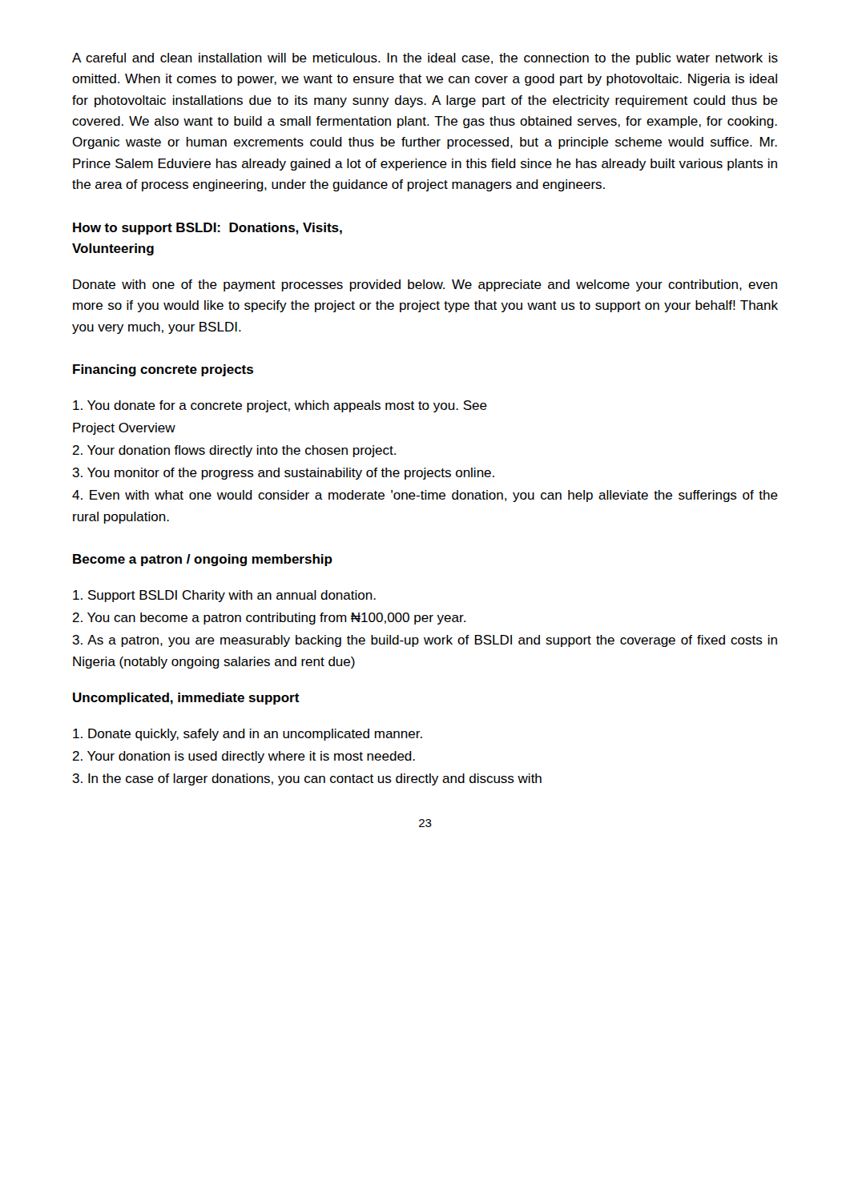A careful and clean installation will be meticulous. In the ideal case, the connection to the public water network is omitted. When it comes to power, we want to ensure that we can cover a good part by photovoltaic. Nigeria is ideal for photovoltaic installations due to its many sunny days. A large part of the electricity requirement could thus be covered. We also want to build a small fermentation plant. The gas thus obtained serves, for example, for cooking. Organic waste or human excrements could thus be further processed, but a principle scheme would suffice. Mr. Prince Salem Eduviere has already gained a lot of experience in this field since he has already built various plants in the area of process engineering, under the guidance of project managers and engineers.
How to support BSLDI: Donations, Visits,
Volunteering
Donate with one of the payment processes provided below. We appreciate and welcome your contribution, even more so if you would like to specify the project or the project type that you want us to support on your behalf! Thank you very much, your BSLDI.
Financing concrete projects
1. You donate for a concrete project, which appeals most to you. See
Project Overview
2. Your donation flows directly into the chosen project.
3. You monitor of the progress and sustainability of the projects online.
4. Even with what one would consider a moderate 'one-time donation, you can help alleviate the sufferings of the rural population.
Become a patron / ongoing membership
1. Support BSLDI Charity with an annual donation.
2. You can become a patron contributing from ₦100,000 per year.
3. As a patron, you are measurably backing the build-up work of BSLDI and support the coverage of fixed costs in Nigeria (notably ongoing salaries and rent due)
Uncomplicated, immediate support
1. Donate quickly, safely and in an uncomplicated manner.
2. Your donation is used directly where it is most needed.
3. In the case of larger donations, you can contact us directly and discuss with
23